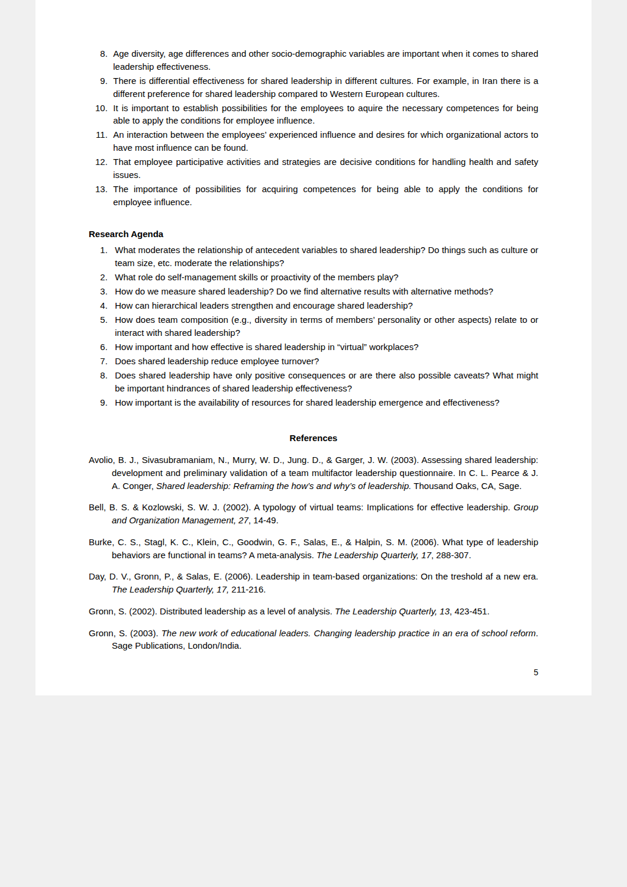Age diversity, age differences and other socio-demographic variables are important when it comes to shared leadership effectiveness.
There is differential effectiveness for shared leadership in different cultures. For example, in Iran there is a different preference for shared leadership compared to Western European cultures.
It is important to establish possibilities for the employees to aquire the necessary competences for being able to apply the conditions for employee influence.
An interaction between the employees’ experienced influence and desires for which organizational actors to have most influence can be found.
That employee participative activities and strategies are decisive conditions for handling health and safety issues.
The importance of possibilities for acquiring competences for being able to apply the conditions for employee influence.
Research Agenda
What moderates the relationship of antecedent variables to shared leadership? Do things such as culture or team size, etc. moderate the relationships?
What role do self-management skills or proactivity of the members play?
How do we measure shared leadership? Do we find alternative results with alternative methods?
How can hierarchical leaders strengthen and encourage shared leadership?
How does team composition (e.g., diversity in terms of members’ personality or other aspects) relate to or interact with shared leadership?
How important and how effective is shared leadership in “virtual” workplaces?
Does shared leadership reduce employee turnover?
Does shared leadership have only positive consequences or are there also possible caveats? What might be important hindrances of shared leadership effectiveness?
How important is the availability of resources for shared leadership emergence and effectiveness?
References
Avolio, B. J., Sivasubramaniam, N., Murry, W. D., Jung. D., & Garger, J. W. (2003). Assessing shared leadership: development and preliminary validation of a team multifactor leadership questionnaire. In C. L. Pearce & J. A. Conger, Shared leadership: Reframing the how’s and why’s of leadership. Thousand Oaks, CA, Sage.
Bell, B. S. & Kozlowski, S. W. J. (2002). A typology of virtual teams: Implications for effective leadership. Group and Organization Management, 27, 14-49.
Burke, C. S., Stagl, K. C., Klein, C., Goodwin, G. F., Salas, E., & Halpin, S. M. (2006). What type of leadership behaviors are functional in teams? A meta-analysis. The Leadership Quarterly, 17, 288-307.
Day, D. V., Gronn, P., & Salas, E. (2006). Leadership in team-based organizations: On the treshold af a new era. The Leadership Quarterly, 17, 211-216.
Gronn, S. (2002). Distributed leadership as a level of analysis. The Leadership Quarterly, 13, 423-451.
Gronn, S. (2003). The new work of educational leaders. Changing leadership practice in an era of school reform. Sage Publications, London/India.
5